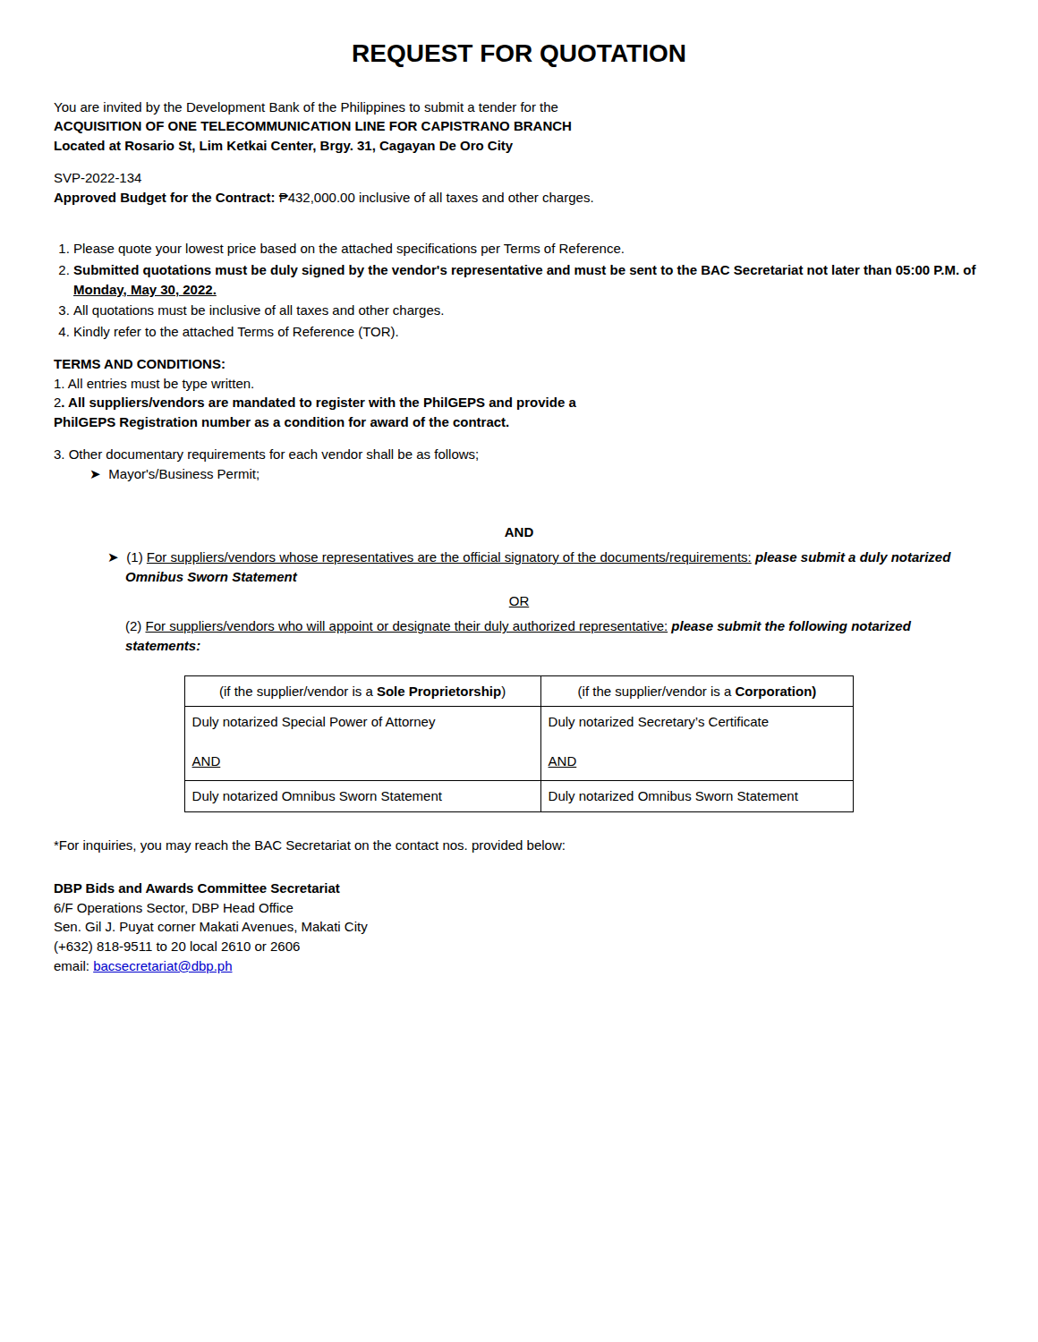REQUEST FOR QUOTATION
You are invited by the Development Bank of the Philippines to submit a tender for the
ACQUISITION OF ONE TELECOMMUNICATION LINE FOR CAPISTRANO BRANCH
Located at Rosario St, Lim Ketkai Center, Brgy. 31, Cagayan De Oro City
SVP-2022-134
Approved Budget for the Contract: ₱432,000.00 inclusive of all taxes and other charges.
Please quote your lowest price based on the attached specifications per Terms of Reference.
Submitted quotations must be duly signed by the vendor's representative and must be sent to the BAC Secretariat not later than 05:00 P.M. of Monday, May 30, 2022.
All quotations must be inclusive of all taxes and other charges.
Kindly refer to the attached Terms of Reference (TOR).
TERMS AND CONDITIONS:
1. All entries must be type written.
2. All suppliers/vendors are mandated to register with the PhilGEPS and provide a
PhilGEPS Registration number as a condition for award of the contract.
3. Other documentary requirements for each vendor shall be as follows;
➤ Mayor's/Business Permit;
AND
➤ (1) For suppliers/vendors whose representatives are the official signatory of the documents/requirements: please submit a duly notarized Omnibus Sworn Statement
OR
(2) For suppliers/vendors who will appoint or designate their duly authorized representative: please submit the following notarized statements:
| (if the supplier/vendor is a Sole Proprietorship ) | (if the supplier/vendor is a Corporation) |
| --- | --- |
| Duly notarized Special Power of Attorney AND | Duly notarized Secretary’s Certificate AND |
| Duly notarized Omnibus Sworn Statement | Duly notarized Omnibus Sworn Statement |
*For inquiries, you may reach the BAC Secretariat on the contact nos. provided below:
DBP Bids and Awards Committee Secretariat
6/F Operations Sector, DBP Head Office
Sen. Gil J. Puyat corner Makati Avenues, Makati City
(+632) 818-9511 to 20 local 2610 or 2606
email: bacsecretariat@dbp.ph